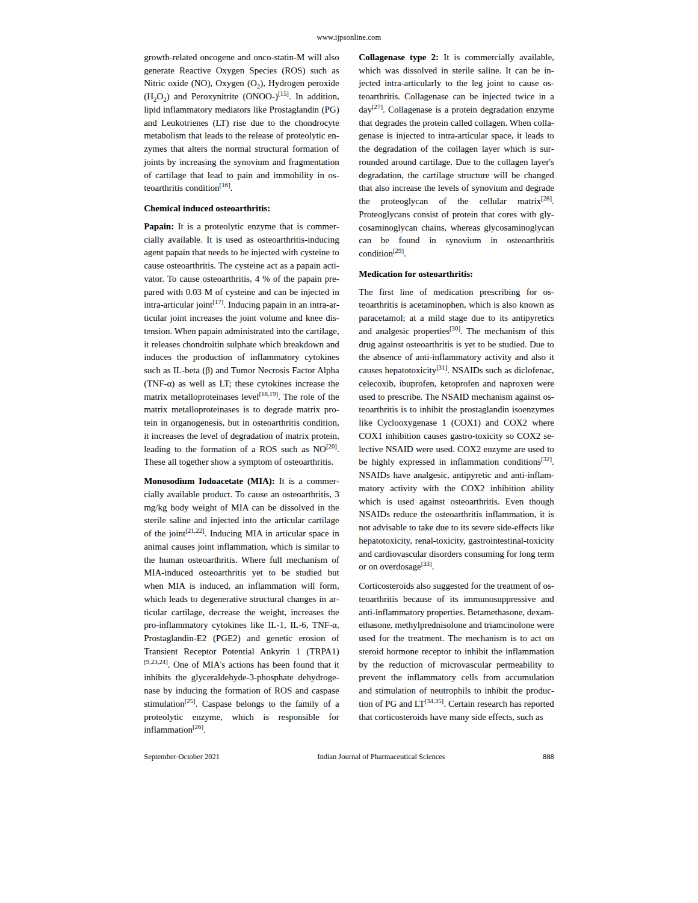www.ijpsonline.com
growth-related oncogene and onco-statin-M will also generate Reactive Oxygen Species (ROS) such as Nitric oxide (NO), Oxygen (O2), Hydrogen peroxide (H2O2) and Peroxynitrite (ONOO-)[15]. In addition, lipid inflammatory mediators like Prostaglandin (PG) and Leukotrienes (LT) rise due to the chondrocyte metabolism that leads to the release of proteolytic enzymes that alters the normal structural formation of joints by increasing the synovium and fragmentation of cartilage that lead to pain and immobility in osteoarthritis condition[16].
Chemical induced osteoarthritis:
Papain: It is a proteolytic enzyme that is commercially available. It is used as osteoarthritis-inducing agent papain that needs to be injected with cysteine to cause osteoarthritis. The cysteine act as a papain activator. To cause osteoarthritis, 4 % of the papain prepared with 0.03 M of cysteine and can be injected in intra-articular joint[17]. Inducing papain in an intra-articular joint increases the joint volume and knee distension. When papain administrated into the cartilage, it releases chondroitin sulphate which breakdown and induces the production of inflammatory cytokines such as IL-beta (β) and Tumor Necrosis Factor Alpha (TNF-α) as well as LT; these cytokines increase the matrix metalloproteinases level[18,19]. The role of the matrix metalloproteinases is to degrade matrix protein in organogenesis, but in osteoarthritis condition, it increases the level of degradation of matrix protein, leading to the formation of a ROS such as NO[20]. These all together show a symptom of osteoarthritis.
Monosodium Iodoacetate (MIA): It is a commercially available product. To cause an osteoarthritis, 3 mg/kg body weight of MIA can be dissolved in the sterile saline and injected into the articular cartilage of the joint[21,22]. Inducing MIA in articular space in animal causes joint inflammation, which is similar to the human osteoarthritis. Where full mechanism of MIA-induced osteoarthritis yet to be studied but when MIA is induced, an inflammation will form, which leads to degenerative structural changes in articular cartilage, decrease the weight, increases the pro-inflammatory cytokines like IL-1, IL-6, TNF-α, Prostaglandin-E2 (PGE2) and genetic erosion of Transient Receptor Potential Ankyrin 1 (TRPA1)[9,23,24]. One of MIA's actions has been found that it inhibits the glyceraldehyde-3-phosphate dehydrogenase by inducing the formation of ROS and caspase stimulation[25]. Caspase belongs to the family of a proteolytic enzyme, which is responsible for inflammation[26].
Collagenase type 2: It is commercially available, which was dissolved in sterile saline. It can be injected intra-articularly to the leg joint to cause osteoarthritis. Collagenase can be injected twice in a day[27]. Collagenase is a protein degradation enzyme that degrades the protein called collagen. When collagenase is injected to intra-articular space, it leads to the degradation of the collagen layer which is surrounded around cartilage. Due to the collagen layer's degradation, the cartilage structure will be changed that also increase the levels of synovium and degrade the proteoglycan of the cellular matrix[28]. Proteoglycans consist of protein that cores with glycosaminoglycan chains, whereas glycosaminoglycan can be found in synovium in osteoarthritis condition[29].
Medication for osteoarthritis:
The first line of medication prescribing for osteoarthritis is acetaminophen, which is also known as paracetamol; at a mild stage due to its antipyretics and analgesic properties[30]. The mechanism of this drug against osteoarthritis is yet to be studied. Due to the absence of anti-inflammatory activity and also it causes hepatotoxicity[31]. NSAIDs such as diclofenac, celecoxib, ibuprofen, ketoprofen and naproxen were used to prescribe. The NSAID mechanism against osteoarthritis is to inhibit the prostaglandin isoenzymes like Cyclooxygenase 1 (COX1) and COX2 where COX1 inhibition causes gastro-toxicity so COX2 selective NSAID were used. COX2 enzyme are used to be highly expressed in inflammation conditions[32]. NSAIDs have analgesic, antipyretic and anti-inflammatory activity with the COX2 inhibition ability which is used against osteoarthritis. Even though NSAIDs reduce the osteoarthritis inflammation, it is not advisable to take due to its severe side-effects like hepatotoxicity, renal-toxicity, gastrointestinal-toxicity and cardiovascular disorders consuming for long term or on overdosage[33].
Corticosteroids also suggested for the treatment of osteoarthritis because of its immunosuppressive and anti-inflammatory properties. Betamethasone, dexamethasone, methylprednisolone and triamcinolone were used for the treatment. The mechanism is to act on steroid hormone receptor to inhibit the inflammation by the reduction of microvascular permeability to prevent the inflammatory cells from accumulation and stimulation of neutrophils to inhibit the production of PG and LT[34,35]. Certain research has reported that corticosteroids have many side effects, such as
September-October 2021 Indian Journal of Pharmaceutical Sciences 888